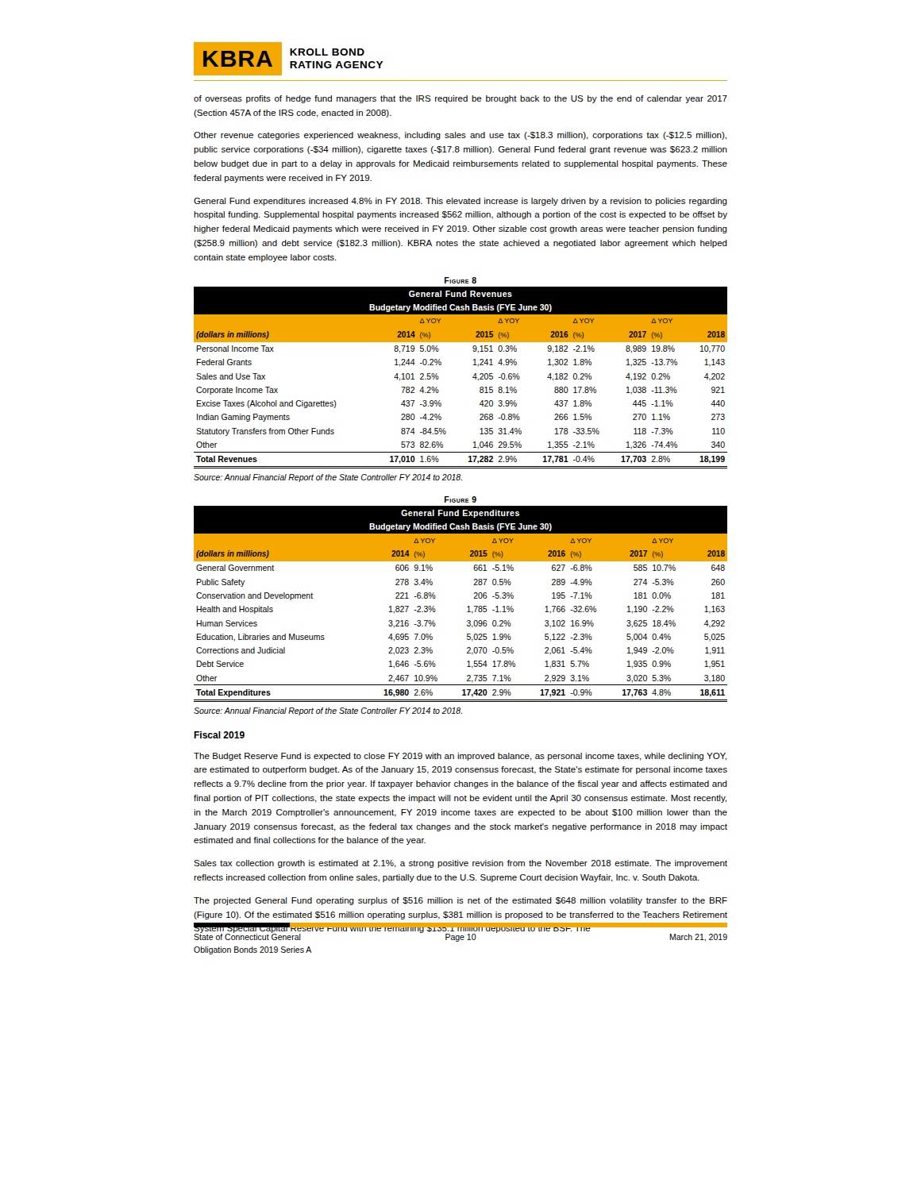KBRA
KROLL BOND RATING AGENCY
of overseas profits of hedge fund managers that the IRS required be brought back to the US by the end of calendar year 2017 (Section 457A of the IRS code, enacted in 2008).
Other revenue categories experienced weakness, including sales and use tax (-$18.3 million), corporations tax (-$12.5 million), public service corporations (-$34 million), cigarette taxes (-$17.8 million). General Fund federal grant revenue was $623.2 million below budget due in part to a delay in approvals for Medicaid reimbursements related to supplemental hospital payments. These federal payments were received in FY 2019.
General Fund expenditures increased 4.8% in FY 2018. This elevated increase is largely driven by a revision to policies regarding hospital funding. Supplemental hospital payments increased $562 million, although a portion of the cost is expected to be offset by higher federal Medicaid payments which were received in FY 2019. Other sizable cost growth areas were teacher pension funding ($258.9 million) and debt service ($182.3 million). KBRA notes the state achieved a negotiated labor agreement which helped contain state employee labor costs.
Figure 8
| General Fund Revenues |
| Budgetary Modified Cash Basis (FYE June 30) |
| | | Δ YOY | | Δ YOY | | Δ YOY | | Δ YOY | |
| (dollars in millions) | 2014 | (%) | 2015 | (%) | 2016 | (%) | 2017 | (%) | 2018 |
| Personal Income Tax | 8,719 | 5.0% | 9,151 | 0.3% | 9,182 | -2.1% | 8,989 | 19.8% | 10,770 |
| Federal Grants | 1,244 | -0.2% | 1,241 | 4.9% | 1,302 | 1.8% | 1,325 | -13.7% | 1,143 |
| Sales and Use Tax | 4,101 | 2.5% | 4,205 | -0.6% | 4,182 | 0.2% | 4,192 | 0.2% | 4,202 |
| Corporate Income Tax | 782 | 4.2% | 815 | 8.1% | 880 | 17.8% | 1,038 | -11.3% | 921 |
| Excise Taxes (Alcohol and Cigarettes) | 437 | -3.9% | 420 | 3.9% | 437 | 1.8% | 445 | -1.1% | 440 |
| Indian Gaming Payments | 280 | -4.2% | 268 | -0.8% | 266 | 1.5% | 270 | 1.1% | 273 |
| Statutory Transfers from Other Funds | 874 | -84.5% | 135 | 31.4% | 178 | -33.5% | 118 | -7.3% | 110 |
| Other | 573 | 82.6% | 1,046 | 29.5% | 1,355 | -2.1% | 1,326 | -74.4% | 340 |
| Total Revenues | 17,010 | 1.6% | 17,282 | 2.9% | 17,781 | -0.4% | 17,703 | 2.8% | 18,199 |
Source: Annual Financial Report of the State Controller FY 2014 to 2018.
Figure 9
| General Fund Expenditures |
| Budgetary Modified Cash Basis (FYE June 30) |
| | | Δ YOY | | Δ YOY | | Δ YOY | | Δ YOY | |
| (dollars in millions) | 2014 | (%) | 2015 | (%) | 2016 | (%) | 2017 | (%) | 2018 |
| General Government | 606 | 9.1% | 661 | -5.1% | 627 | -6.8% | 585 | 10.7% | 648 |
| Public Safety | 278 | 3.4% | 287 | 0.5% | 289 | -4.9% | 274 | -5.3% | 260 |
| Conservation and Development | 221 | -6.8% | 206 | -5.3% | 195 | -7.1% | 181 | 0.0% | 181 |
| Health and Hospitals | 1,827 | -2.3% | 1,785 | -1.1% | 1,766 | -32.6% | 1,190 | -2.2% | 1,163 |
| Human Services | 3,216 | -3.7% | 3,096 | 0.2% | 3,102 | 16.9% | 3,625 | 18.4% | 4,292 |
| Education, Libraries and Museums | 4,695 | 7.0% | 5,025 | 1.9% | 5,122 | -2.3% | 5,004 | 0.4% | 5,025 |
| Corrections and Judicial | 2,023 | 2.3% | 2,070 | -0.5% | 2,061 | -5.4% | 1,949 | -2.0% | 1,911 |
| Debt Service | 1,646 | -5.6% | 1,554 | 17.8% | 1,831 | 5.7% | 1,935 | 0.9% | 1,951 |
| Other | 2,467 | 10.9% | 2,735 | 7.1% | 2,929 | 3.1% | 3,020 | 5.3% | 3,180 |
| Total Expenditures | 16,980 | 2.6% | 17,420 | 2.9% | 17,921 | -0.9% | 17,763 | 4.8% | 18,611 |
Source: Annual Financial Report of the State Controller FY 2014 to 2018.
Fiscal 2019
The Budget Reserve Fund is expected to close FY 2019 with an improved balance, as personal income taxes, while declining YOY, are estimated to outperform budget. As of the January 15, 2019 consensus forecast, the State's estimate for personal income taxes reflects a 9.7% decline from the prior year. If taxpayer behavior changes in the balance of the fiscal year and affects estimated and final portion of PIT collections, the state expects the impact will not be evident until the April 30 consensus estimate. Most recently, in the March 2019 Comptroller's announcement, FY 2019 income taxes are expected to be about $100 million lower than the January 2019 consensus forecast, as the federal tax changes and the stock market's negative performance in 2018 may impact estimated and final collections for the balance of the year.
Sales tax collection growth is estimated at 2.1%, a strong positive revision from the November 2018 estimate. The improvement reflects increased collection from online sales, partially due to the U.S. Supreme Court decision Wayfair, Inc. v. South Dakota.
The projected General Fund operating surplus of $516 million is net of the estimated $648 million volatility transfer to the BRF (Figure 10). Of the estimated $516 million operating surplus, $381 million is proposed to be transferred to the Teachers Retirement System Special Capital Reserve Fund with the remaining $135.1 million deposited to the BSF. The
State of Connecticut General
Obligation Bonds 2019 Series A
Page 10
March 21, 2019